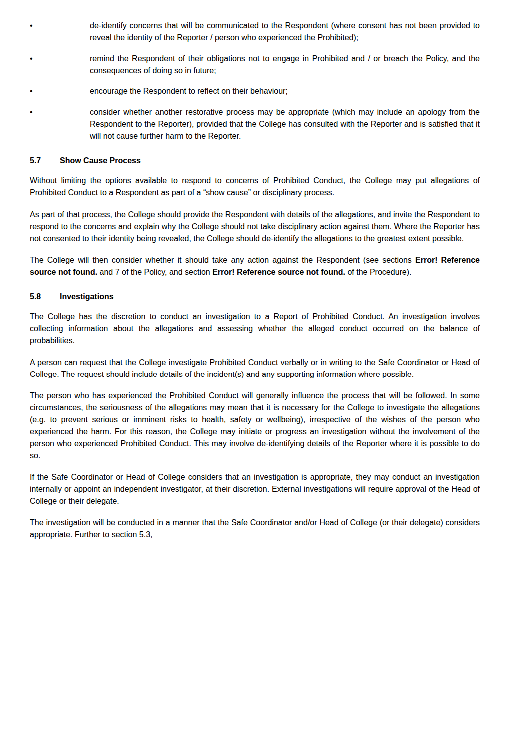de-identify concerns that will be communicated to the Respondent (where consent has not been provided to reveal the identity of the Reporter / person who experienced the Prohibited);
remind the Respondent of their obligations not to engage in Prohibited and / or breach the Policy, and the consequences of doing so in future;
encourage the Respondent to reflect on their behaviour;
consider whether another restorative process may be appropriate (which may include an apology from the Respondent to the Reporter), provided that the College has consulted with the Reporter and is satisfied that it will not cause further harm to the Reporter.
5.7 Show Cause Process
Without limiting the options available to respond to concerns of Prohibited Conduct, the College may put allegations of Prohibited Conduct to a Respondent as part of a “show cause” or disciplinary process.
As part of that process, the College should provide the Respondent with details of the allegations, and invite the Respondent to respond to the concerns and explain why the College should not take disciplinary action against them. Where the Reporter has not consented to their identity being revealed, the College should de-identify the allegations to the greatest extent possible.
The College will then consider whether it should take any action against the Respondent (see sections Error! Reference source not found. and 7 of the Policy, and section Error! Reference source not found. of the Procedure).
5.8 Investigations
The College has the discretion to conduct an investigation to a Report of Prohibited Conduct. An investigation involves collecting information about the allegations and assessing whether the alleged conduct occurred on the balance of probabilities.
A person can request that the College investigate Prohibited Conduct verbally or in writing to the Safe Coordinator or Head of College. The request should include details of the incident(s) and any supporting information where possible.
The person who has experienced the Prohibited Conduct will generally influence the process that will be followed. In some circumstances, the seriousness of the allegations may mean that it is necessary for the College to investigate the allegations (e.g. to prevent serious or imminent risks to health, safety or wellbeing), irrespective of the wishes of the person who experienced the harm. For this reason, the College may initiate or progress an investigation without the involvement of the person who experienced Prohibited Conduct. This may involve de-identifying details of the Reporter where it is possible to do so.
If the Safe Coordinator or Head of College considers that an investigation is appropriate, they may conduct an investigation internally or appoint an independent investigator, at their discretion. External investigations will require approval of the Head of College or their delegate.
The investigation will be conducted in a manner that the Safe Coordinator and/or Head of College (or their delegate) considers appropriate. Further to section 5.3,